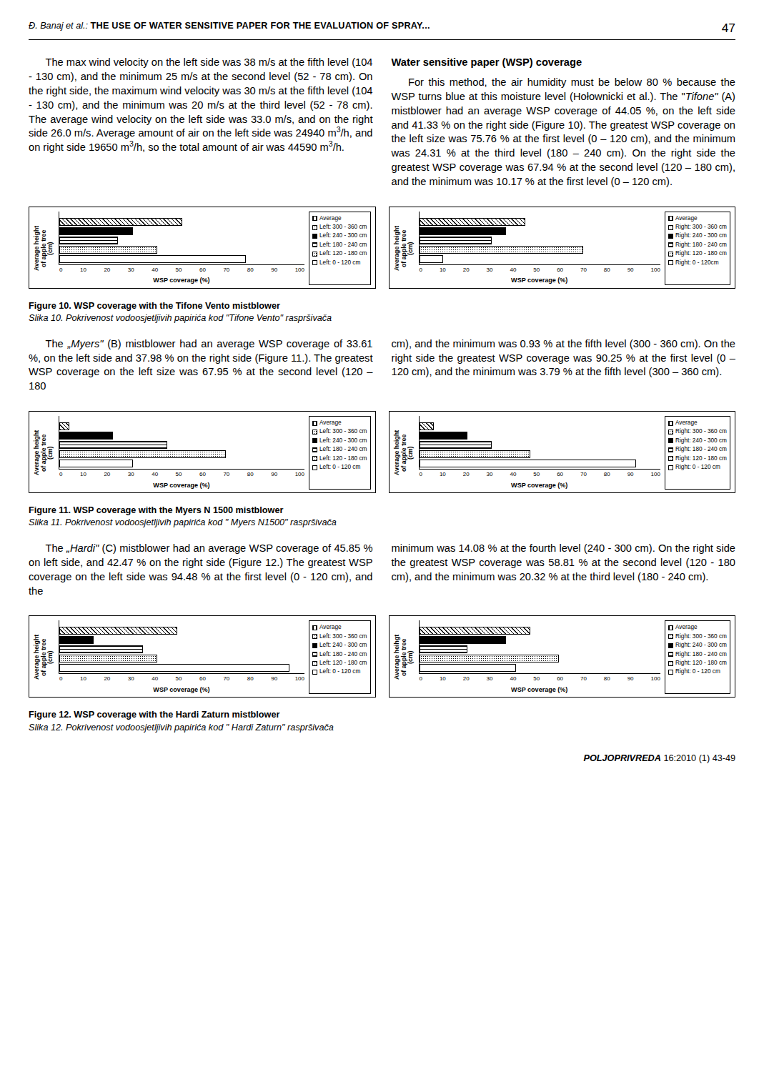Đ. Banaj et al.: THE USE OF WATER SENSITIVE PAPER FOR THE EVALUATION OF SPRAY...
47
The max wind velocity on the left side was 38 m/s at the fifth level (104 - 130 cm), and the minimum 25 m/s at the second level (52 - 78 cm). On the right side, the maximum wind velocity was 30 m/s at the fifth level (104 - 130 cm), and the minimum was 20 m/s at the third level (52 - 78 cm). The average wind velocity on the left side was 33.0 m/s, and on the right side 26.0 m/s. Average amount of air on the left side was 24940 m3/h, and on right side 19650 m3/h, so the total amount of air was 44590 m3/h.
Water sensitive paper (WSP) coverage
For this method, the air humidity must be below 80 % because the WSP turns blue at this moisture level (Hołownicki et al.). The "Tifone" (A) mistblower had an average WSP coverage of 44.05 %, on the left side and 41.33 % on the right side (Figure 10). The greatest WSP coverage on the left size was 75.76 % at the first level (0 – 120 cm), and the minimum was 24.31 % at the third level (180 – 240 cm). On the right side the greatest WSP coverage was 67.94 % at the second level (120 – 180 cm), and the minimum was 10.17 % at the first level (0 – 120 cm).
Average height
of apple tree
(cm)
0102030405060708090100
WSP coverage (%)
Average
Left: 300 - 360 cm
Left: 240 - 300 cm
Left: 180 - 240 cm
Left: 120 - 180 cm
Left: 0 - 120 cm
Average height
of apple tree
(cm)
0102030405060708090100
WSP coverage (%)
Average
Right: 300 - 360 cm
Right: 240 - 300 cm
Right: 180 - 240 cm
Right: 120 - 180 cm
Right: 0 - 120cm
Figure 10. WSP coverage with the Tifone Vento mistblower Slika 10. Pokrivenost vodoosjetljivih papirića kod "Tifone Vento" raspršivača
The „Myers" (B) mistblower had an average WSP coverage of 33.61 %, on the left side and 37.98 % on the right side (Figure 11.). The greatest WSP coverage on the left size was 67.95 % at the second level (120 – 180
cm), and the minimum was 0.93 % at the fifth level (300 - 360 cm). On the right side the greatest WSP coverage was 90.25 % at the first level (0 – 120 cm), and the minimum was 3.79 % at the fifth level (300 – 360 cm).
Average height
of apple tree
(cm)
0102030405060708090100
WSP coverage (%)
Average
Left: 300 - 360 cm
Left: 240 - 300 cm
Left: 180 - 240 cm
Left: 120 - 180 cm
Left: 0 - 120 cm
Average height
of apple tree
(cm)
0102030405060708090100
WSP coverage (%)
Average
Right: 300 - 360 cm
Right: 240 - 300 cm
Right: 180 - 240 cm
Right: 120 - 180 cm
Right: 0 - 120 cm
Figure 11. WSP coverage with the Myers N 1500 mistblower Slika 11. Pokrivenost vodoosjetljivih papirića kod " Myers N1500" raspršivača
The „Hardi" (C) mistblower had an average WSP coverage of 45.85 % on left side, and 42.47 % on the right side (Figure 12.) The greatest WSP coverage on the left side was 94.48 % at the first level (0 - 120 cm), and the
minimum was 14.08 % at the fourth level (240 - 300 cm). On the right side the greatest WSP coverage was 58.81 % at the second level (120 - 180 cm), and the minimum was 20.32 % at the third level (180 - 240 cm).
Average height
of apple tree
(cm)
0102030405060708090100
WSP coverage (%)
Average
Left: 300 - 360 cm
Left: 240 - 300 cm
Left: 180 - 240 cm
Left: 120 - 180 cm
Left: 0 - 120 cm
Average heihgt
of apple tree
(cm)
0102030405060708090100
WSP coverage (%)
Average
Right: 300 - 360 cm
Right: 240 - 300 cm
Right: 180 - 240 cm
Right: 120 - 180 cm
Right: 0 - 120 cm
Figure 12. WSP coverage with the Hardi Zaturn mistblower Slika 12. Pokrivenost vodoosjetljivih papirića kod " Hardi Zaturn" raspršivača
POLJOPRIVREDA 16:2010 (1) 43-49